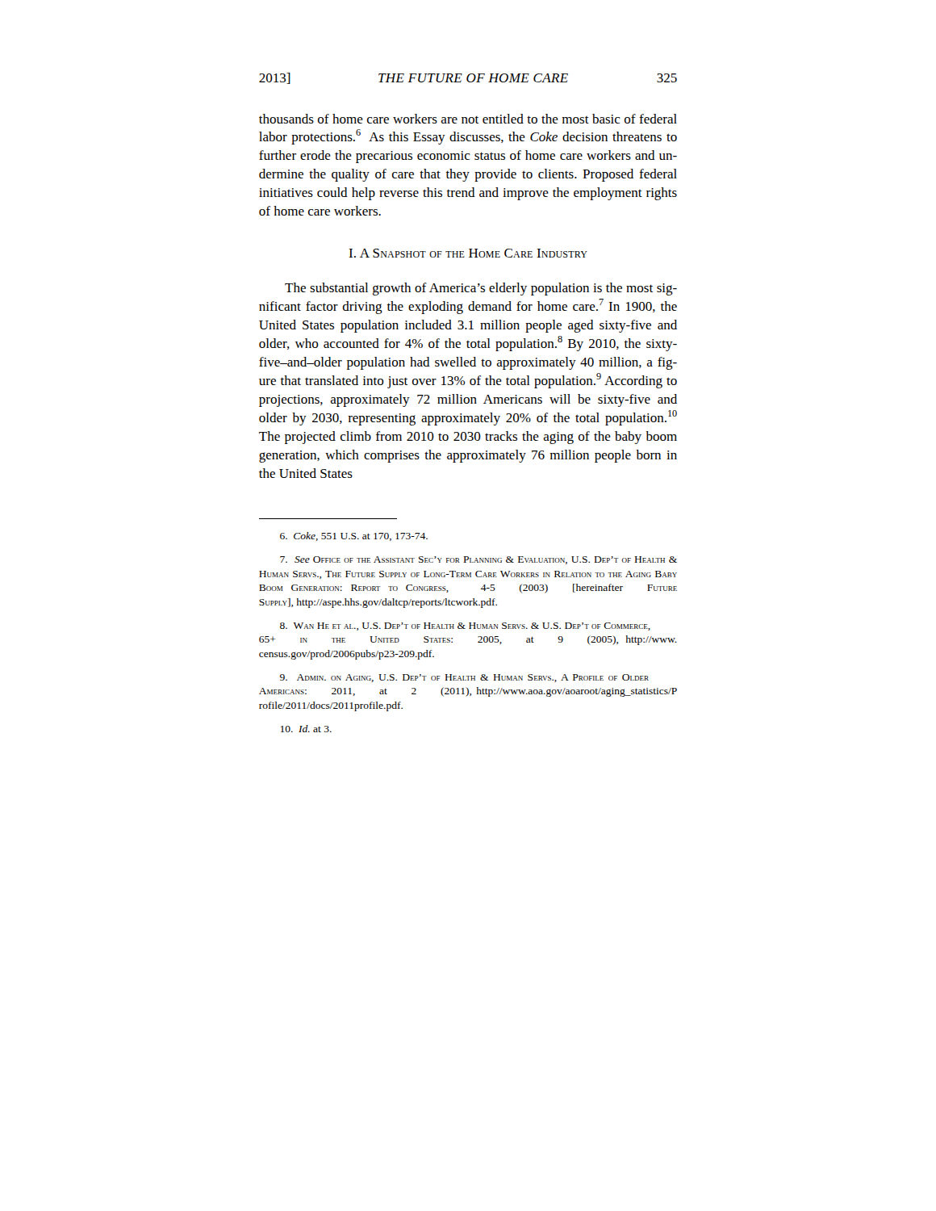2013] THE FUTURE OF HOME CARE 325
thousands of home care workers are not entitled to the most basic of federal labor protections.6 As this Essay discusses, the Coke decision threatens to further erode the precarious economic status of home care workers and undermine the quality of care that they provide to clients. Proposed federal initiatives could help reverse this trend and improve the employment rights of home care workers.
I. A Snapshot of the Home Care Industry
The substantial growth of America’s elderly population is the most significant factor driving the exploding demand for home care.7 In 1900, the United States population included 3.1 million people aged sixty-five and older, who accounted for 4% of the total population.8 By 2010, the sixty-five–and–older population had swelled to approximately 40 million, a figure that translated into just over 13% of the total population.9 According to projections, approximately 72 million Americans will be sixty-five and older by 2030, representing approximately 20% of the total population.10 The projected climb from 2010 to 2030 tracks the aging of the baby boom generation, which comprises the approximately 76 million people born in the United States
6. Coke, 551 U.S. at 170, 173-74.
7. See Office of the Assistant Sec’y for Planning & Evaluation, U.S. Dep’t of Health & Human Servs., The Future Supply of Long-Term Care Workers in Relation to the Aging Baby Boom Generation: Report to Congress, 4-5 (2003) [hereinafter Future Supply], http://aspe.hhs.gov/daltcp/reports/ltcwork.pdf.
8. Wan He et al., U.S. Dep’t of Health & Human Servs. & U.S. Dep’t of Commerce, 65+ in the United States: 2005, at 9 (2005), http://www.census.gov/prod/2006pubs/p23-209.pdf.
9. Admin. on Aging, U.S. Dep’t of Health & Human Servs., A Profile of Older Americans: 2011, at 2 (2011), http://www.aoa.gov/aoaroot/aging_statistics/Profile/2011/docs/2011profile.pdf.
10. Id. at 3.